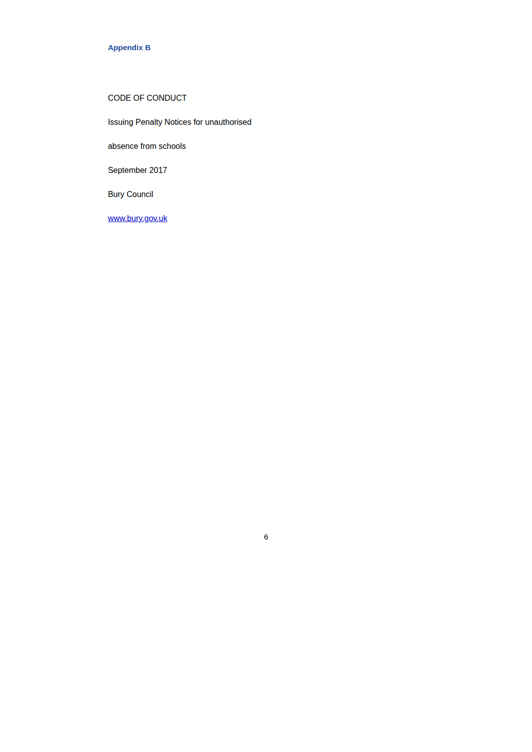Appendix B
CODE OF CONDUCT
Issuing Penalty Notices for unauthorised
absence from schools
September 2017
Bury Council
www.bury.gov.uk
6